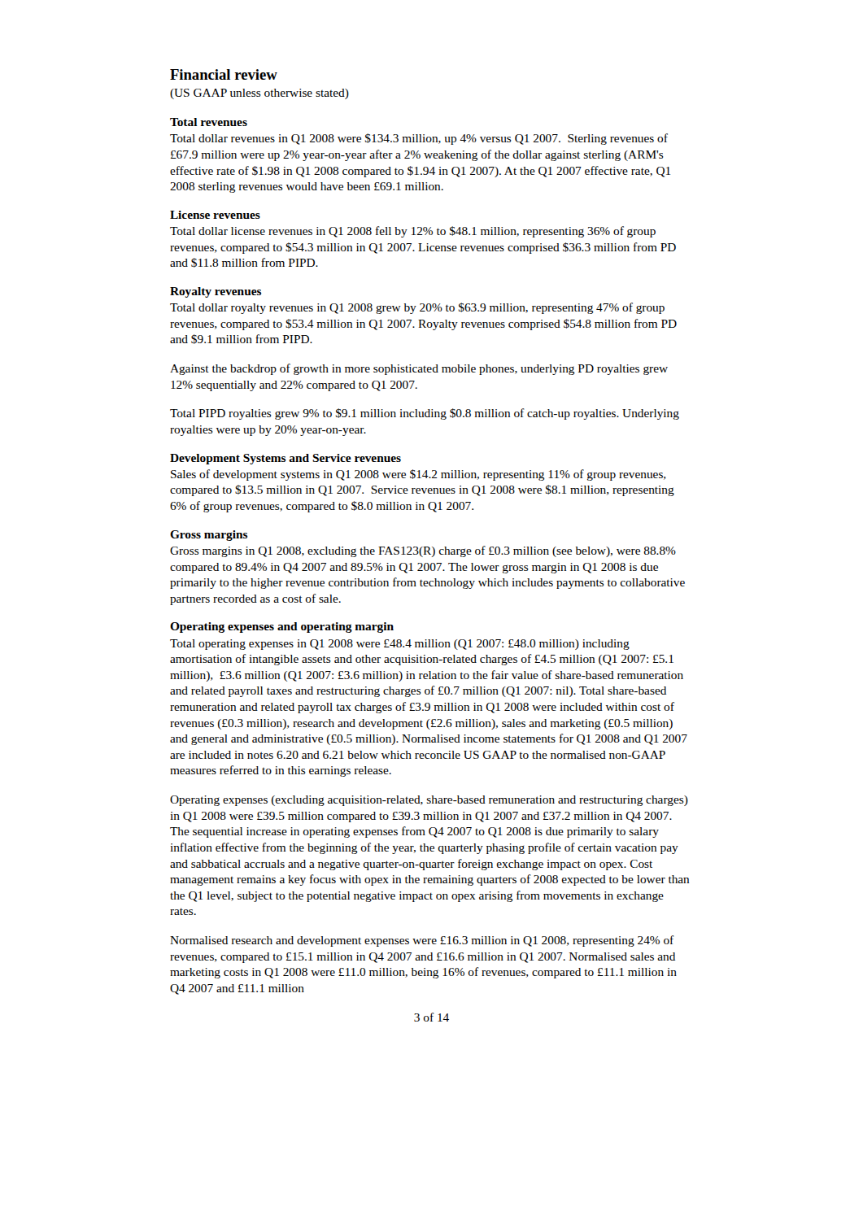Financial review
(US GAAP unless otherwise stated)
Total revenues
Total dollar revenues in Q1 2008 were $134.3 million, up 4% versus Q1 2007. Sterling revenues of £67.9 million were up 2% year-on-year after a 2% weakening of the dollar against sterling (ARM's effective rate of $1.98 in Q1 2008 compared to $1.94 in Q1 2007). At the Q1 2007 effective rate, Q1 2008 sterling revenues would have been £69.1 million.
License revenues
Total dollar license revenues in Q1 2008 fell by 12% to $48.1 million, representing 36% of group revenues, compared to $54.3 million in Q1 2007. License revenues comprised $36.3 million from PD and $11.8 million from PIPD.
Royalty revenues
Total dollar royalty revenues in Q1 2008 grew by 20% to $63.9 million, representing 47% of group revenues, compared to $53.4 million in Q1 2007. Royalty revenues comprised $54.8 million from PD and $9.1 million from PIPD.
Against the backdrop of growth in more sophisticated mobile phones, underlying PD royalties grew 12% sequentially and 22% compared to Q1 2007.
Total PIPD royalties grew 9% to $9.1 million including $0.8 million of catch-up royalties. Underlying royalties were up by 20% year-on-year.
Development Systems and Service revenues
Sales of development systems in Q1 2008 were $14.2 million, representing 11% of group revenues, compared to $13.5 million in Q1 2007. Service revenues in Q1 2008 were $8.1 million, representing 6% of group revenues, compared to $8.0 million in Q1 2007.
Gross margins
Gross margins in Q1 2008, excluding the FAS123(R) charge of £0.3 million (see below), were 88.8% compared to 89.4% in Q4 2007 and 89.5% in Q1 2007. The lower gross margin in Q1 2008 is due primarily to the higher revenue contribution from technology which includes payments to collaborative partners recorded as a cost of sale.
Operating expenses and operating margin
Total operating expenses in Q1 2008 were £48.4 million (Q1 2007: £48.0 million) including amortisation of intangible assets and other acquisition-related charges of £4.5 million (Q1 2007: £5.1 million), £3.6 million (Q1 2007: £3.6 million) in relation to the fair value of share-based remuneration and related payroll taxes and restructuring charges of £0.7 million (Q1 2007: nil). Total share-based remuneration and related payroll tax charges of £3.9 million in Q1 2008 were included within cost of revenues (£0.3 million), research and development (£2.6 million), sales and marketing (£0.5 million) and general and administrative (£0.5 million). Normalised income statements for Q1 2008 and Q1 2007 are included in notes 6.20 and 6.21 below which reconcile US GAAP to the normalised non-GAAP measures referred to in this earnings release.
Operating expenses (excluding acquisition-related, share-based remuneration and restructuring charges) in Q1 2008 were £39.5 million compared to £39.3 million in Q1 2007 and £37.2 million in Q4 2007. The sequential increase in operating expenses from Q4 2007 to Q1 2008 is due primarily to salary inflation effective from the beginning of the year, the quarterly phasing profile of certain vacation pay and sabbatical accruals and a negative quarter-on-quarter foreign exchange impact on opex. Cost management remains a key focus with opex in the remaining quarters of 2008 expected to be lower than the Q1 level, subject to the potential negative impact on opex arising from movements in exchange rates.
Normalised research and development expenses were £16.3 million in Q1 2008, representing 24% of revenues, compared to £15.1 million in Q4 2007 and £16.6 million in Q1 2007. Normalised sales and marketing costs in Q1 2008 were £11.0 million, being 16% of revenues, compared to £11.1 million in Q4 2007 and £11.1 million
3 of 14